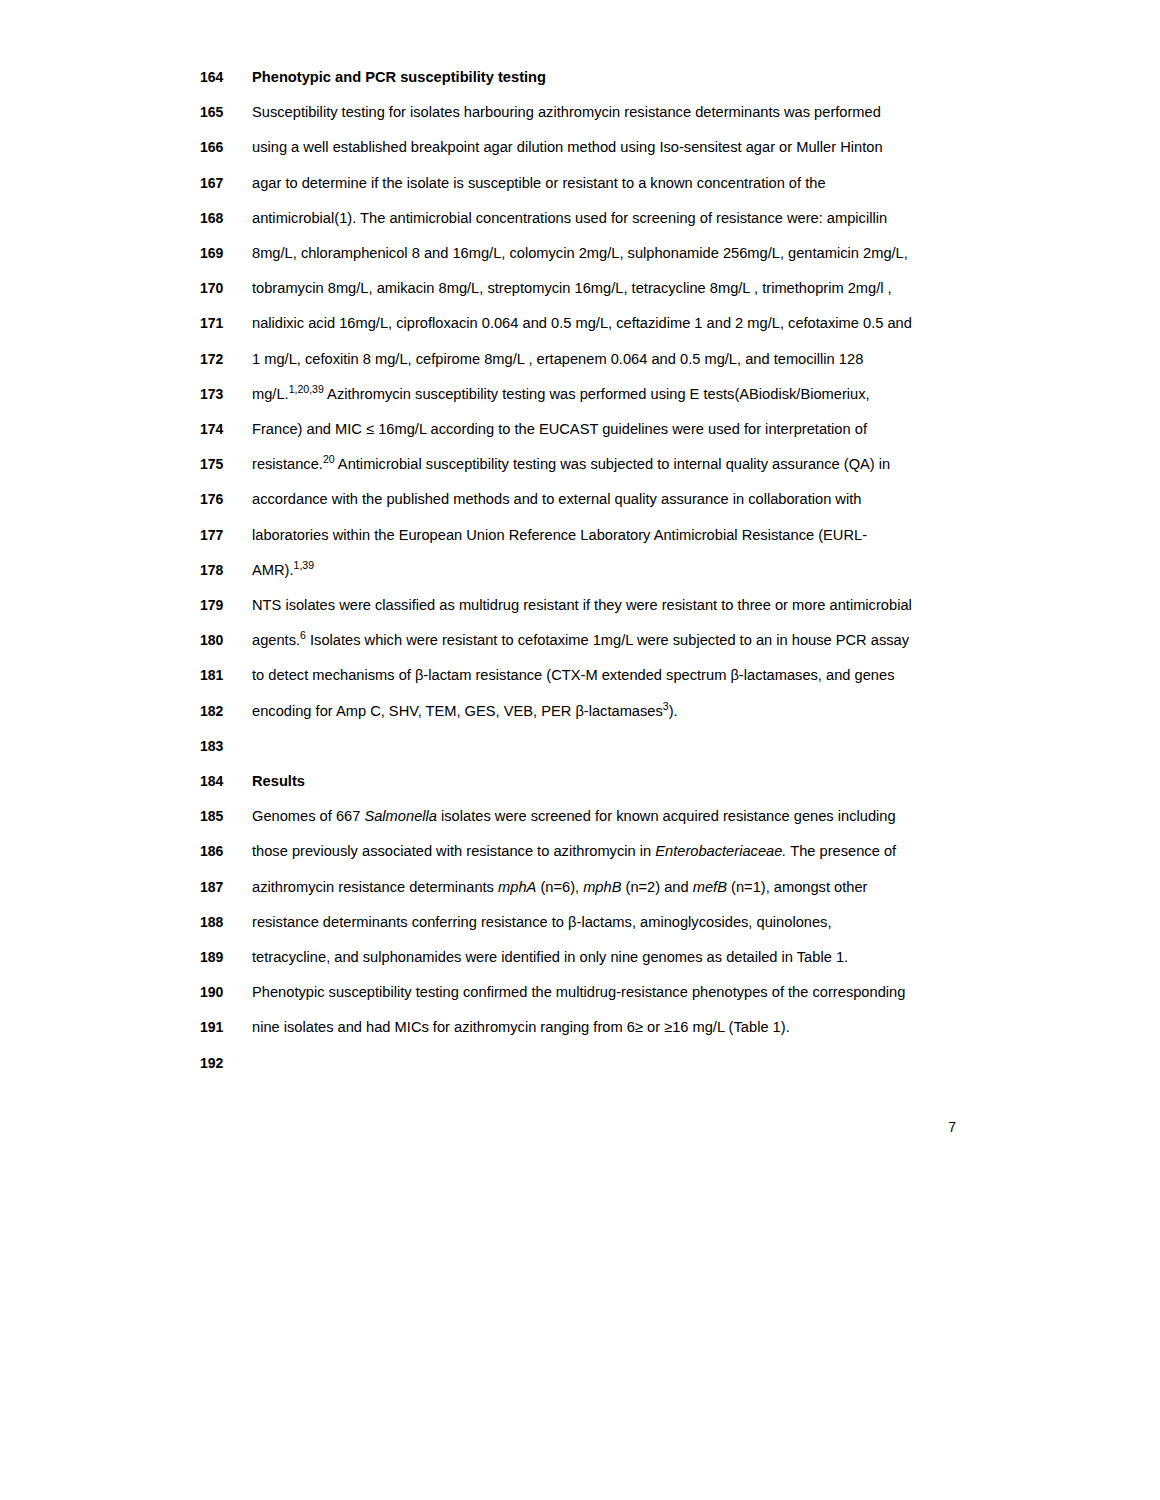164
Phenotypic and PCR susceptibility testing
165
Susceptibility testing for isolates harbouring azithromycin resistance determinants was performed
166
using a well established breakpoint agar dilution method using Iso-sensitest agar or Muller Hinton
167
agar to determine if the isolate is susceptible or resistant to a known concentration of the
168
antimicrobial(1). The antimicrobial concentrations used for screening of resistance were: ampicillin
169
8mg/L, chloramphenicol 8 and 16mg/L, colomycin 2mg/L, sulphonamide 256mg/L, gentamicin 2mg/L,
170
tobramycin 8mg/L, amikacin 8mg/L, streptomycin 16mg/L, tetracycline 8mg/L , trimethoprim 2mg/l ,
171
nalidixic acid 16mg/L, ciprofloxacin 0.064 and 0.5 mg/L, ceftazidime 1 and 2 mg/L, cefotaxime 0.5 and
172
1 mg/L, cefoxitin 8 mg/L, cefpirome 8mg/L , ertapenem 0.064 and 0.5 mg/L, and temocillin 128
173
mg/L.1,20,39 Azithromycin susceptibility testing was performed using E tests(ABiodisk/Biomeriux,
174
France) and MIC ≤ 16mg/L according to the EUCAST guidelines were used for interpretation of
175
resistance.20 Antimicrobial susceptibility testing was subjected to internal quality assurance (QA) in
176
accordance with the published methods and to external quality assurance in collaboration with
177
laboratories within the European Union Reference Laboratory Antimicrobial Resistance (EURL-
178
AMR).1,39
179
NTS isolates were classified as multidrug resistant if they were resistant to three or more antimicrobial
180
agents.6 Isolates which were resistant to cefotaxime 1mg/L were subjected to an in house PCR assay
181
to detect mechanisms of β-lactam resistance (CTX-M extended spectrum β-lactamases, and genes
182
encoding for Amp C, SHV, TEM, GES, VEB, PER β-lactamases3).
183
184
Results
185
Genomes of 667 Salmonella isolates were screened for known acquired resistance genes including
186
those previously associated with resistance to azithromycin in Enterobacteriaceae. The presence of
187
azithromycin resistance determinants mphA (n=6), mphB (n=2) and mefB (n=1), amongst other
188
resistance determinants conferring resistance to β-lactams, aminoglycosides, quinolones,
189
tetracycline, and sulphonamides were identified in only nine genomes as detailed in Table 1.
190
Phenotypic susceptibility testing confirmed the multidrug-resistance phenotypes of the corresponding
191
nine isolates and had MICs for azithromycin ranging from 6≥ or ≥16 mg/L (Table 1).
192
7